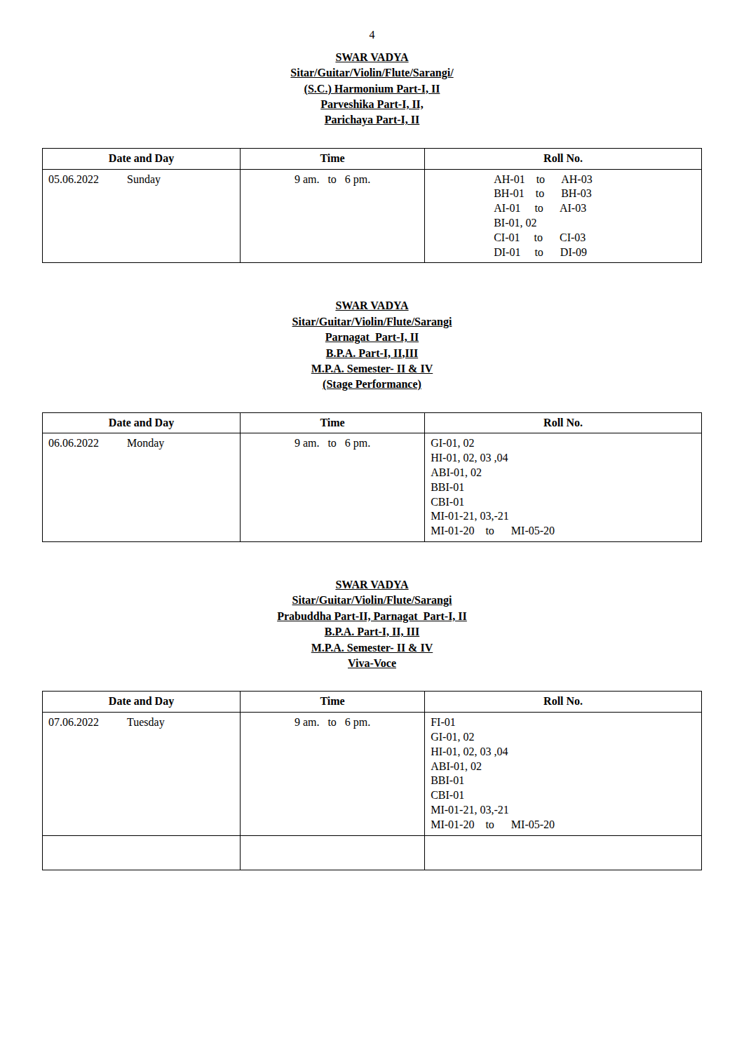4
SWAR VADYA
Sitar/Guitar/Violin/Flute/Sarangi/
(S.C.) Harmonium Part-I, II
Parveshika Part-I, II,
Parichaya Part-I, II
| Date and Day | Time | Roll No. |
| --- | --- | --- |
| 05.06.2022 Sunday | 9 am. to 6 pm. | AH-01 to AH-03 BH-01 to BH-03 AI-01 to AI-03 BI-01, 02 CI-01 to CI-03 DI-01 to DI-09 |
SWAR VADYA
Sitar/Guitar/Violin/Flute/Sarangi
Parnagat Part-I, II
B.P.A. Part-I, II,III
M.P.A. Semester- II & IV
(Stage Performance)
| Date and Day | Time | Roll No. |
| --- | --- | --- |
| 06.06.2022 Monday | 9 am. to 6 pm. | GI-01, 02 HI-01, 02, 03 ,04 ABI-01, 02 BBI-01 CBI-01 MI-01-21, 03,-21 MI-01-20 to MI-05-20 |
SWAR VADYA
Sitar/Guitar/Violin/Flute/Sarangi
Prabuddha Part-II, Parnagat Part-I, II
B.P.A. Part-I, II, III
M.P.A. Semester- II & IV
Viva-Voce
| Date and Day | Time | Roll No. |
| --- | --- | --- |
| 07.06.2022 Tuesday | 9 am. to 6 pm. | FI-01 GI-01, 02 HI-01, 02, 03 ,04 ABI-01, 02 BBI-01 CBI-01 MI-01-21, 03,-21 MI-01-20 to MI-05-20 |